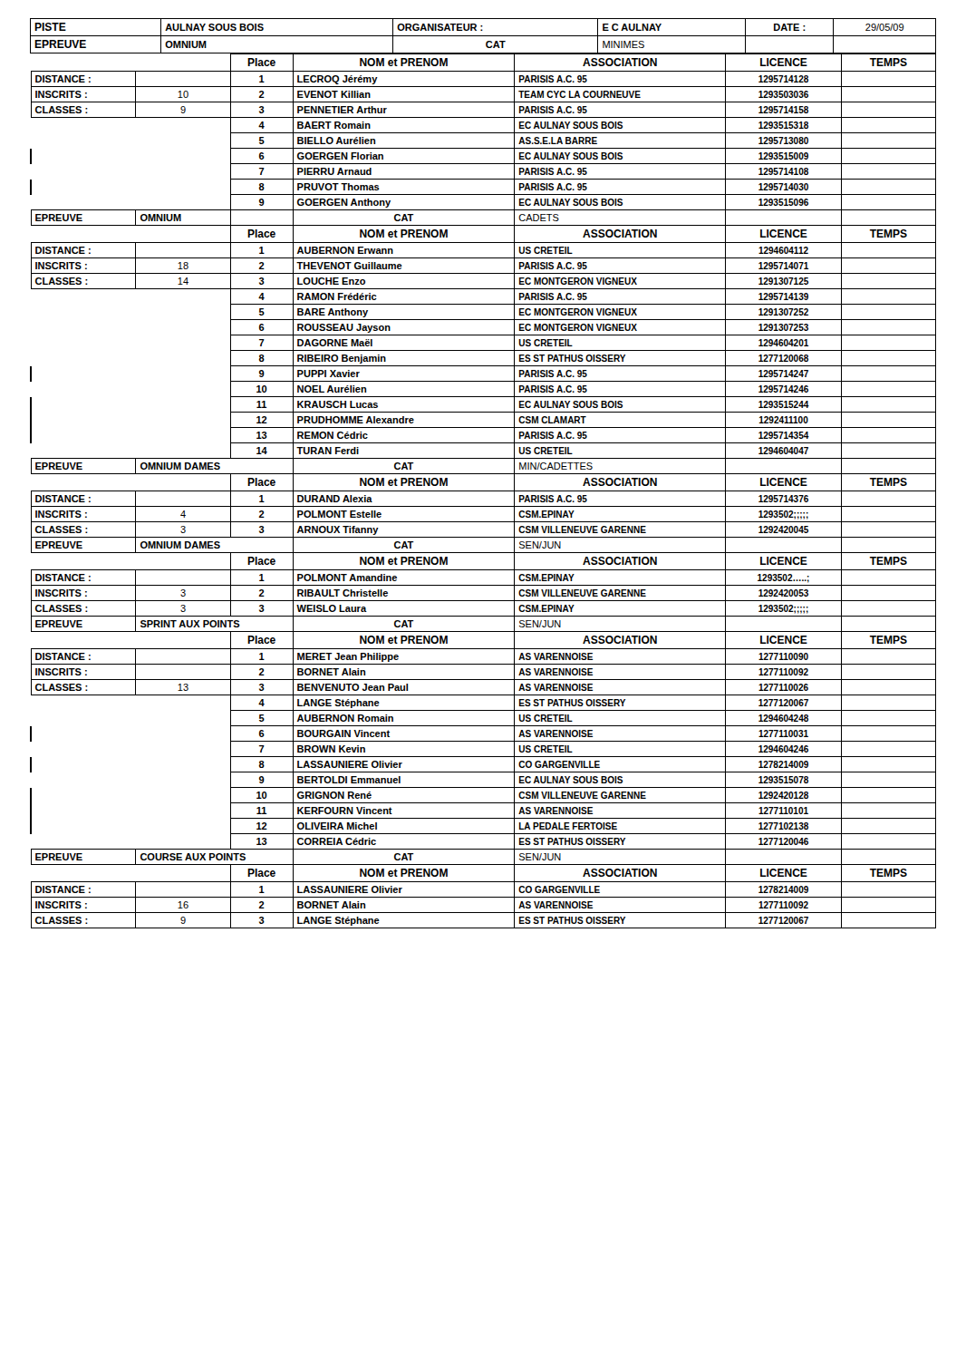| PISTE | AULNAY SOUS BOIS | ORGANISATEUR : | E C AULNAY | DATE : | 29/05/09 |
| EPREUVE | OMNIUM | CAT | MINIMES | | |
| | | Place | NOM et PRENOM | ASSOCIATION | LICENCE | TEMPS |
| DISTANCE : | | 1 | LECROQ Jérémy | PARISIS A.C. 95 | 1295714128 | |
| INSCRITS : | 10 | 2 | EVENOT Killian | TEAM CYC LA COURNEUVE | 1293503036 | |
| CLASSES : | 9 | 3 | PENNETIER Arthur | PARISIS A.C. 95 | 1295714158 | |
| | | 4 | BAERT Romain | EC AULNAY SOUS BOIS | 1293515318 | |
| | | 5 | BIELLO Aurélien | AS.S.E.LA BARRE | 1295713080 | |
| | | 6 | GOERGEN Florian | EC AULNAY SOUS BOIS | 1293515009 | |
| | | 7 | PIERRU Arnaud | PARISIS A.C. 95 | 1295714108 | |
| | | 8 | PRUVOT Thomas | PARISIS A.C. 95 | 1295714030 | |
| | | 9 | GOERGEN Anthony | EC AULNAY SOUS BOIS | 1293515096 | |
| EPREUVE | OMNIUM | | CAT | CADETS | | |
| | | Place | NOM et PRENOM | ASSOCIATION | LICENCE | TEMPS |
| DISTANCE : | | 1 | AUBERNON Erwann | US CRETEIL | 1294604112 | |
| INSCRITS : | 18 | 2 | THEVENOT Guillaume | PARISIS A.C. 95 | 1295714071 | |
| CLASSES : | 14 | 3 | LOUCHE Enzo | EC MONTGERON VIGNEUX | 1291307125 | |
| | | 4 | RAMON Frédéric | PARISIS A.C. 95 | 1295714139 | |
| | | 5 | BARE Anthony | EC MONTGERON VIGNEUX | 1291307252 | |
| | | 6 | ROUSSEAU Jayson | EC MONTGERON VIGNEUX | 1291307253 | |
| | | 7 | DAGORNE Maël | US CRETEIL | 1294604201 | |
| | | 8 | RIBEIRO Benjamin | ES ST PATHUS OISSERY | 1277120068 | |
| | | 9 | PUPPI Xavier | PARISIS A.C. 95 | 1295714247 | |
| | | 10 | NOEL Aurélien | PARISIS A.C. 95 | 1295714246 | |
| | | 11 | KRAUSCH Lucas | EC AULNAY SOUS BOIS | 1293515244 | |
| | | 12 | PRUDHOMME Alexandre | CSM CLAMART | 1292411100 | |
| | | 13 | REMON Cédric | PARISIS A.C. 95 | 1295714354 | |
| | | 14 | TURAN Ferdi | US CRETEIL | 1294604047 | |
| EPREUVE | OMNIUM DAMES | CAT | MIN/CADETTES | | |
| | | Place | NOM et PRENOM | ASSOCIATION | LICENCE | TEMPS |
| DISTANCE : | | 1 | DURAND Alexia | PARISIS A.C. 95 | 1295714376 | |
| INSCRITS : | 4 | 2 | POLMONT Estelle | CSM.EPINAY | 1293502;;;;; | |
| CLASSES : | 3 | 3 | ARNOUX Tifanny | CSM VILLENEUVE GARENNE | 1292420045 | |
| EPREUVE | OMNIUM DAMES | CAT | SEN/JUN | | |
| | | Place | NOM et PRENOM | ASSOCIATION | LICENCE | TEMPS |
| DISTANCE : | | 1 | POLMONT Amandine | CSM.EPINAY | 1293502…..; | |
| INSCRITS : | 3 | 2 | RIBAULT Christelle | CSM VILLENEUVE GARENNE | 1292420053 | |
| CLASSES : | 3 | 3 | WEISLO Laura | CSM.EPINAY | 1293502;;;;; | |
| EPREUVE | SPRINT AUX POINTS | CAT | SEN/JUN | | |
| | | Place | NOM et PRENOM | ASSOCIATION | LICENCE | TEMPS |
| DISTANCE : | | 1 | MERET Jean Philippe | AS VARENNOISE | 1277110090 | |
| INSCRITS : | | 2 | BORNET Alain | AS VARENNOISE | 1277110092 | |
| CLASSES : | 13 | 3 | BENVENUTO Jean Paul | AS VARENNOISE | 1277110026 | |
| | | 4 | LANGE Stéphane | ES ST PATHUS OISSERY | 1277120067 | |
| | | 5 | AUBERNON Romain | US CRETEIL | 1294604248 | |
| | | 6 | BOURGAIN Vincent | AS VARENNOISE | 1277110031 | |
| | | 7 | BROWN Kevin | US CRETEIL | 1294604246 | |
| | | 8 | LASSAUNIERE Olivier | CO GARGENVILLE | 1278214009 | |
| | | 9 | BERTOLDI Emmanuel | EC AULNAY SOUS BOIS | 1293515078 | |
| | | 10 | GRIGNON René | CSM VILLENEUVE GARENNE | 1292420128 | |
| | | 11 | KERFOURN Vincent | AS VARENNOISE | 1277110101 | |
| | | 12 | OLIVEIRA Michel | LA PEDALE FERTOISE | 1277102138 | |
| | | 13 | CORREIA Cédric | ES ST PATHUS OISSERY | 1277120046 | |
| EPREUVE | COURSE AUX POINTS | CAT | SEN/JUN | | |
| | | Place | NOM et PRENOM | ASSOCIATION | LICENCE | TEMPS |
| DISTANCE : | | 1 | LASSAUNIERE Olivier | CO GARGENVILLE | 1278214009 | |
| INSCRITS : | 16 | 2 | BORNET Alain | AS VARENNOISE | 1277110092 | |
| CLASSES : | 9 | 3 | LANGE Stéphane | ES ST PATHUS OISSERY | 1277120067 | |